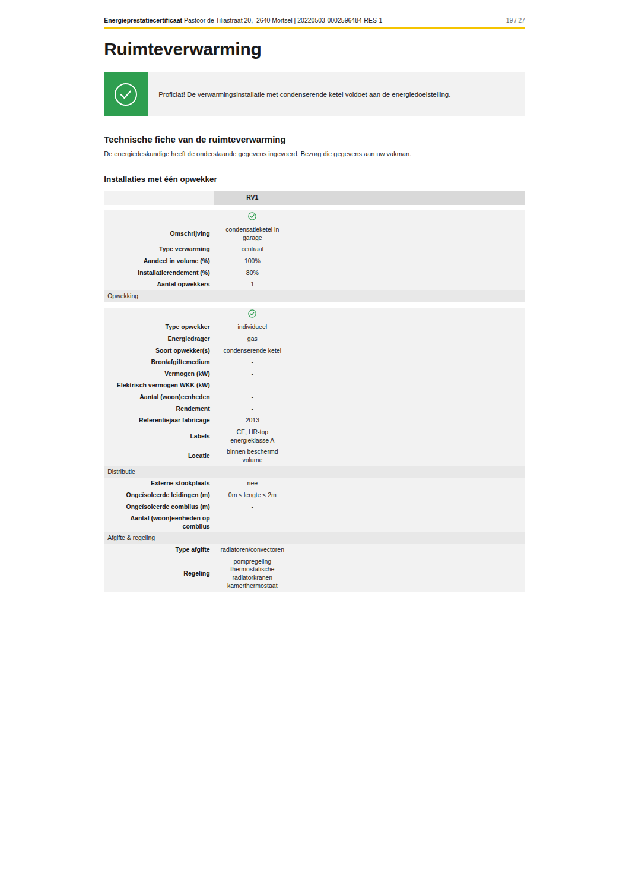Energieprestatiecertificaat Pastoor de Tiliastraat 20, 2640 Mortsel | 20220503-0002596484-RES-1
19 / 27
Ruimteverwarming
Proficiat! De verwarmingsinstallatie met condenserende ketel voldoet aan de energiedoelstelling.
Technische fiche van de ruimteverwarming
De energiedeskundige heeft de onderstaande gegevens ingevoerd. Bezorg die gegevens aan uw vakman.
Installaties met één opwekker
| | RV1 | | | |
| Omschrijving | condensatieketel in garage | | | |
| Type verwarming | centraal | | | |
| Aandeel in volume (%) | 100% | | | |
| Installatierendement (%) | 80% | | | |
| Aantal opwekkers | 1 | | | |
| Opwekking |
| Type opwekker | individueel | | | |
| Energiedrager | gas | | | |
| Soort opwekker(s) | condenserende ketel | | | |
| Bron/afgiftemedium | - | | | |
| Vermogen (kW) | - | | | |
| Elektrisch vermogen WKK (kW) | - | | | |
| Aantal (woon)eenheden | - | | | |
| Rendement | - | | | |
| Referentiejaar fabricage | 2013 | | | |
| Labels | CE, HR-top energieklasse A | | | |
| Locatie | binnen beschermd volume | | | |
| Distributie |
| Externe stookplaats | nee | | | |
| Ongeïsoleerde leidingen (m) | 0m ≤ lengte ≤ 2m | | | |
| Ongeïsoleerde combilus (m) | - | | | |
| Aantal (woon)eenheden op combilus | - | | | |
| Afgifte & regeling |
| Type afgifte | radiatoren/convectoren | | | |
| Regeling | pompregeling thermostatische radiatorkranen kamerthermostaat | | | |